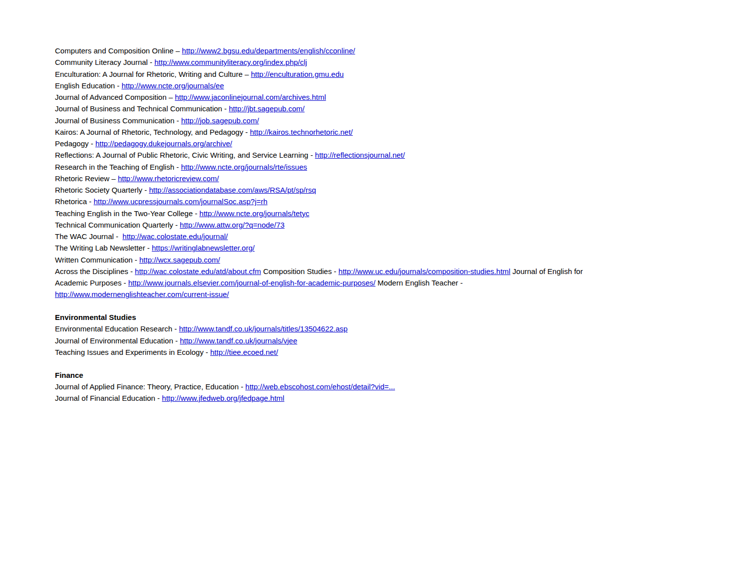Computers and Composition Online – http://www2.bgsu.edu/departments/english/cconline/
Community Literacy Journal - http://www.communityliteracy.org/index.php/clj
Enculturation: A Journal for Rhetoric, Writing and Culture – http://enculturation.gmu.edu
English Education - http://www.ncte.org/journals/ee
Journal of Advanced Composition – http://www.jaconlinejournal.com/archives.html
Journal of Business and Technical Communication - http://jbt.sagepub.com/
Journal of Business Communication - http://job.sagepub.com/
Kairos: A Journal of Rhetoric, Technology, and Pedagogy - http://kairos.technorhetoric.net/
Pedagogy - http://pedagogy.dukejournals.org/archive/
Reflections: A Journal of Public Rhetoric, Civic Writing, and Service Learning - http://reflectionsjournal.net/
Research in the Teaching of English - http://www.ncte.org/journals/rte/issues
Rhetoric Review – http://www.rhetoricreview.com/
Rhetoric Society Quarterly - http://associationdatabase.com/aws/RSA/pt/sp/rsq
Rhetorica - http://www.ucpressjournals.com/journalSoc.asp?j=rh
Teaching English in the Two-Year College - http://www.ncte.org/journals/tetyc
Technical Communication Quarterly - http://www.attw.org/?q=node/73
The WAC Journal - http://wac.colostate.edu/journal/
The Writing Lab Newsletter - https://writinglabnewsletter.org/
Written Communication - http://wcx.sagepub.com/
Across the Disciplines - http://wac.colostate.edu/atd/about.cfm Composition Studies - http://www.uc.edu/journals/composition-studies.html Journal of English for Academic Purposes - http://www.journals.elsevier.com/journal-of-english-for-academic-purposes/ Modern English Teacher - http://www.modernenglishteacher.com/current-issue/
Environmental Studies
Environmental Education Research - http://www.tandf.co.uk/journals/titles/13504622.asp
Journal of Environmental Education - http://www.tandf.co.uk/journals/vjee
Teaching Issues and Experiments in Ecology - http://tiee.ecoed.net/
Finance
Journal of Applied Finance: Theory, Practice, Education - http://web.ebscohost.com/ehost/detail?vid=...
Journal of Financial Education - http://www.jfedweb.org/jfedpage.html